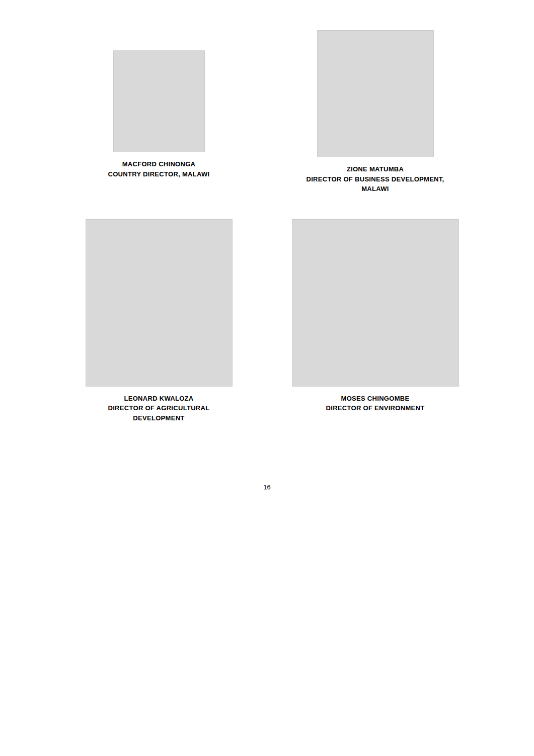Macford Chinonga
Country Director, Malawi
Zione Matumba
Director of Business Development,
Malawi
Leonard Kwaloza
Director of Agricultural
Development
Moses Chingombe
Director of Environment
16